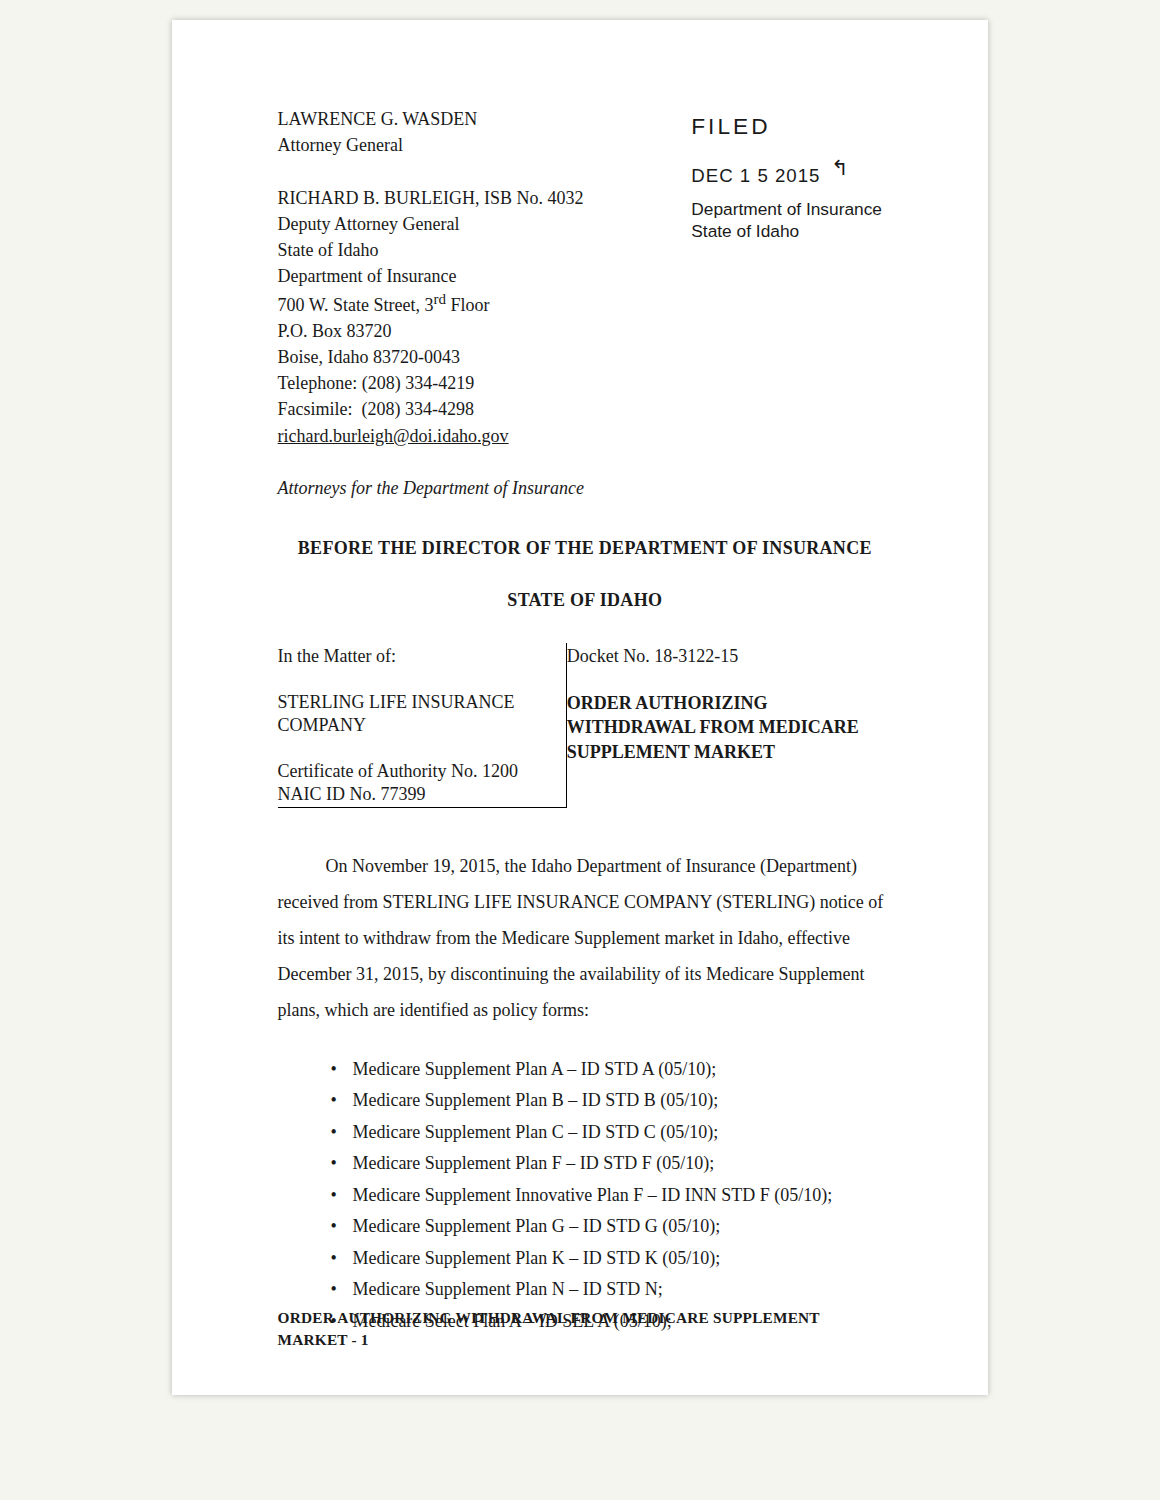LAWRENCE G. WASDEN
Attorney General
RICHARD B. BURLEIGH, ISB No. 4032
Deputy Attorney General
State of Idaho
Department of Insurance
700 W. State Street, 3rd Floor
P.O. Box 83720
Boise, Idaho 83720-0043
Telephone: (208) 334-4219
Facsimile: (208) 334-4298
richard.burleigh@doi.idaho.gov
FILED
DEC 1 5 2015 ↰
Department of Insurance
State of Idaho
Attorneys for the Department of Insurance
BEFORE THE DIRECTOR OF THE DEPARTMENT OF INSURANCE
STATE OF IDAHO
| In the Matter of: STERLING LIFE INSURANCE COMPANY Certificate of Authority No. 1200 NAIC ID No. 77399 | Docket No. 18-3122-15 ORDER AUTHORIZING WITHDRAWAL FROM MEDICARE SUPPLEMENT MARKET |
On November 19, 2015, the Idaho Department of Insurance (Department) received from STERLING LIFE INSURANCE COMPANY (STERLING) notice of its intent to withdraw from the Medicare Supplement market in Idaho, effective December 31, 2015, by discontinuing the availability of its Medicare Supplement plans, which are identified as policy forms:
Medicare Supplement Plan A – ID STD A (05/10);
Medicare Supplement Plan B – ID STD B (05/10);
Medicare Supplement Plan C – ID STD C (05/10);
Medicare Supplement Plan F – ID STD F (05/10);
Medicare Supplement Innovative Plan F – ID INN STD F (05/10);
Medicare Supplement Plan G – ID STD G (05/10);
Medicare Supplement Plan K – ID STD K (05/10);
Medicare Supplement Plan N – ID STD N;
Medicare Select Plan A – ID SEL A (05/10);
ORDER AUTHORIZING WITHDRAWAL FROM MEDICARE SUPPLEMENT MARKET - 1